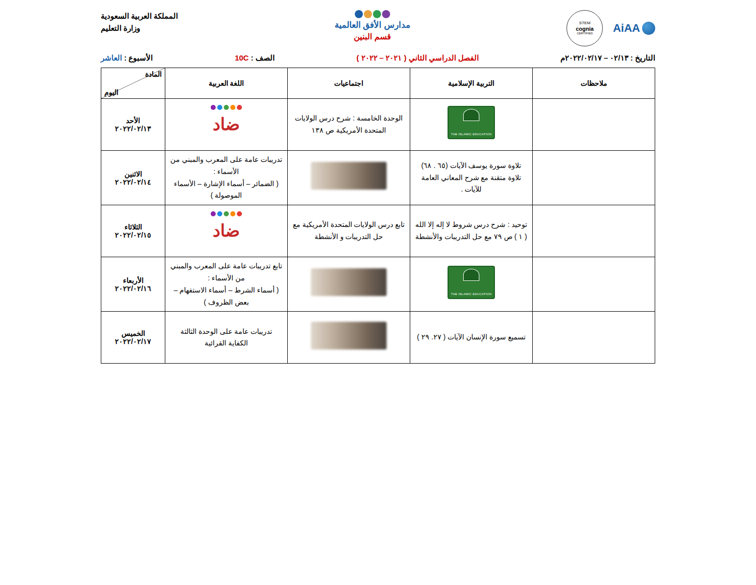AiAA
STEM
cognia
CERTIFIED
مدارس الأفق العالمية
قسم البنين
المملكة العربية السعودية
وزارة التعليم
التاريخ : ٠٢/١٣ – ٢٠٢٢/٠٢/١٧م
الفصل الدراسي الثاني ( ٢٠٢١ – ٢٠٢٢ )
الصف : 10C
الأسبوع : العاشر
| ملاحظات | التربية الإسلامية | اجتماعيات | اللغة العربية | المادة اليوم |
| --- | --- | --- | --- | --- |
| | THE ISLAMIC EDUCATION | الوحدة الخامسة : شرح درس الولايات المتحدة الأمريكية ص ١٣٨ | ضاد | الأحد ٢٠٢٢/٠٢/١٣ |
| | تلاوة سورة يوسف الآيات (٦٥ . ٦٨) تلاوة متقنة مع شرح المعاني العامة للآيات . | | تدريبات عامة على المعرب والمبني من الأسماء : ( الضمائر – أسماء الإشارة – الأسماء الموصولة ) | الاثنين ٢٠٢٢/٠٢/١٤ |
| | توحيد : شرح درس شروط لا إله إلا الله ( ١ ) ص ٧٩ مع حل التدريبات والأنشطة | تابع درس الولايات المتحدة الأمريكية مع حل التدريبات و الأنشطة | ضاد | الثلاثاء ٢٠٢٢/٠٢/١٥ |
| | THE ISLAMIC EDUCATION | | تابع تدريبات عامة على المعرب والمبني من الأسماء : ( أسماء الشرط – أسماء الاستفهام – بعض الظروف ) | الأربعاء ٢٠٢٢/٠٢/١٦ |
| | تسميع سورة الإنسان الآيات ( ٢٧. ٢٩ ) | | تدريبات عامة على الوحدة الثالثة الكفاية القرائية | الخميس ٢٠٢٢/٠٢/١٧ |